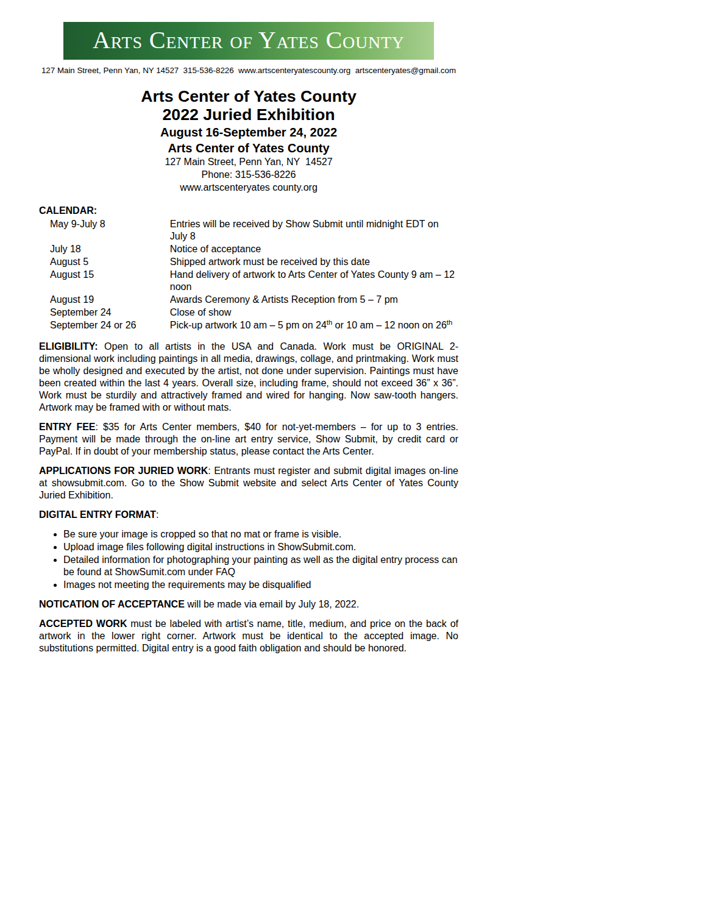Arts Center of Yates County
127 Main Street, Penn Yan, NY 14527 315-536-8226 www.artscenteryatescounty.org artscenteryates@gmail.com
Arts Center of Yates County
2022 Juried Exhibition
August 16-September 24, 2022
Arts Center of Yates County
127 Main Street, Penn Yan, NY 14527
Phone: 315-536-8226
www.artscenteryates county.org
CALENDAR:
| May 9-July 8 | Entries will be received by Show Submit until midnight EDT on July 8 |
| July 18 | Notice of acceptance |
| August 5 | Shipped artwork must be received by this date |
| August 15 | Hand delivery of artwork to Arts Center of Yates County 9 am – 12 noon |
| August 19 | Awards Ceremony & Artists Reception from 5 – 7 pm |
| September 24 | Close of show |
| September 24 or 26 | Pick-up artwork 10 am – 5 pm on 24 th or 10 am – 12 noon on 26 th |
ELIGIBILITY: Open to all artists in the USA and Canada. Work must be ORIGINAL 2-dimensional work including paintings in all media, drawings, collage, and printmaking. Work must be wholly designed and executed by the artist, not done under supervision. Paintings must have been created within the last 4 years. Overall size, including frame, should not exceed 36” x 36”. Work must be sturdily and attractively framed and wired for hanging. Now saw-tooth hangers. Artwork may be framed with or without mats.
ENTRY FEE: $35 for Arts Center members, $40 for not-yet-members – for up to 3 entries. Payment will be made through the on-line art entry service, Show Submit, by credit card or PayPal. If in doubt of your membership status, please contact the Arts Center.
APPLICATIONS FOR JURIED WORK: Entrants must register and submit digital images on-line at showsubmit.com. Go to the Show Submit website and select Arts Center of Yates County Juried Exhibition.
DIGITAL ENTRY FORMAT:
Be sure your image is cropped so that no mat or frame is visible.
Upload image files following digital instructions in ShowSubmit.com.
Detailed information for photographing your painting as well as the digital entry process can be found at ShowSumit.com under FAQ
Images not meeting the requirements may be disqualified
NOTICATION OF ACCEPTANCE will be made via email by July 18, 2022.
ACCEPTED WORK must be labeled with artist’s name, title, medium, and price on the back of artwork in the lower right corner. Artwork must be identical to the accepted image. No substitutions permitted. Digital entry is a good faith obligation and should be honored.